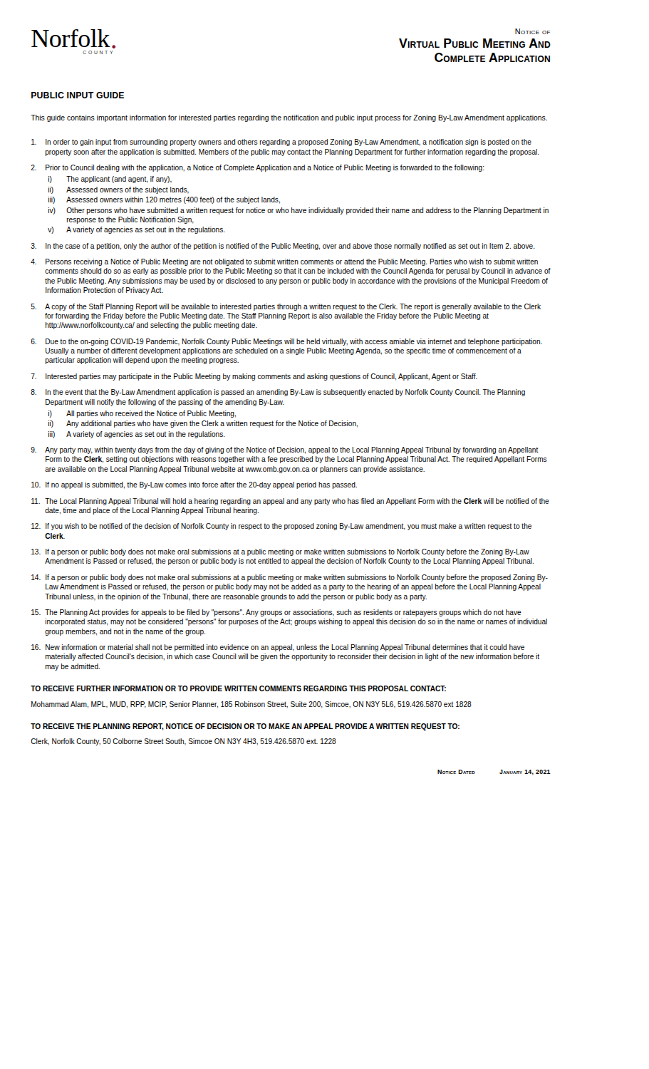Norfolk.
COUNTY
Notice of
Virtual Public Meeting And
Complete Application
PUBLIC INPUT GUIDE
This guide contains important information for interested parties regarding the notification and public input process for Zoning By-Law Amendment applications.
In order to gain input from surrounding property owners and others regarding a proposed Zoning By-Law Amendment, a notification sign is posted on the property soon after the application is submitted. Members of the public may contact the Planning Department for further information regarding the proposal.
Prior to Council dealing with the application, a Notice of Complete Application and a Notice of Public Meeting is forwarded to the following:
The applicant (and agent, if any),
Assessed owners of the subject lands,
Assessed owners within 120 metres (400 feet) of the subject lands,
Other persons who have submitted a written request for notice or who have individually provided their name and address to the Planning Department in response to the Public Notification Sign,
A variety of agencies as set out in the regulations.
In the case of a petition, only the author of the petition is notified of the Public Meeting, over and above those normally notified as set out in Item 2. above.
Persons receiving a Notice of Public Meeting are not obligated to submit written comments or attend the Public Meeting. Parties who wish to submit written comments should do so as early as possible prior to the Public Meeting so that it can be included with the Council Agenda for perusal by Council in advance of the Public Meeting. Any submissions may be used by or disclosed to any person or public body in accordance with the provisions of the Municipal Freedom of Information Protection of Privacy Act.
A copy of the Staff Planning Report will be available to interested parties through a written request to the Clerk. The report is generally available to the Clerk for forwarding the Friday before the Public Meeting date. The Staff Planning Report is also available the Friday before the Public Meeting at http://www.norfolkcounty.ca/ and selecting the public meeting date.
Due to the on-going COVID-19 Pandemic, Norfolk County Public Meetings will be held virtually, with access amiable via internet and telephone participation. Usually a number of different development applications are scheduled on a single Public Meeting Agenda, so the specific time of commencement of a particular application will depend upon the meeting progress.
Interested parties may participate in the Public Meeting by making comments and asking questions of Council, Applicant, Agent or Staff.
In the event that the By-Law Amendment application is passed an amending By-Law is subsequently enacted by Norfolk County Council. The Planning Department will notify the following of the passing of the amending By-Law.
All parties who received the Notice of Public Meeting,
Any additional parties who have given the Clerk a written request for the Notice of Decision,
A variety of agencies as set out in the regulations.
Any party may, within twenty days from the day of giving of the Notice of Decision, appeal to the Local Planning Appeal Tribunal by forwarding an Appellant Form to the Clerk, setting out objections with reasons together with a fee prescribed by the Local Planning Appeal Tribunal Act. The required Appellant Forms are available on the Local Planning Appeal Tribunal website at www.omb.gov.on.ca or planners can provide assistance.
If no appeal is submitted, the By-Law comes into force after the 20-day appeal period has passed.
The Local Planning Appeal Tribunal will hold a hearing regarding an appeal and any party who has filed an Appellant Form with the Clerk will be notified of the date, time and place of the Local Planning Appeal Tribunal hearing.
If you wish to be notified of the decision of Norfolk County in respect to the proposed zoning By-Law amendment, you must make a written request to the Clerk.
If a person or public body does not make oral submissions at a public meeting or make written submissions to Norfolk County before the Zoning By-Law Amendment is Passed or refused, the person or public body is not entitled to appeal the decision of Norfolk County to the Local Planning Appeal Tribunal.
If a person or public body does not make oral submissions at a public meeting or make written submissions to Norfolk County before the proposed Zoning By-Law Amendment is Passed or refused, the person or public body may not be added as a party to the hearing of an appeal before the Local Planning Appeal Tribunal unless, in the opinion of the Tribunal, there are reasonable grounds to add the person or public body as a party.
The Planning Act provides for appeals to be filed by "persons". Any groups or associations, such as residents or ratepayers groups which do not have incorporated status, may not be considered "persons" for purposes of the Act; groups wishing to appeal this decision do so in the name or names of individual group members, and not in the name of the group.
New information or material shall not be permitted into evidence on an appeal, unless the Local Planning Appeal Tribunal determines that it could have materially affected Council's decision, in which case Council will be given the opportunity to reconsider their decision in light of the new information before it may be admitted.
TO RECEIVE FURTHER INFORMATION OR TO PROVIDE WRITTEN COMMENTS REGARDING THIS PROPOSAL CONTACT:
Mohammad Alam, MPL, MUD, RPP, MCIP, Senior Planner, 185 Robinson Street, Suite 200, Simcoe, ON N3Y 5L6, 519.426.5870 ext 1828
TO RECEIVE THE PLANNING REPORT, NOTICE OF DECISION OR TO MAKE AN APPEAL PROVIDE A WRITTEN REQUEST TO:
Clerk, Norfolk County, 50 Colborne Street South, Simcoe ON N3Y 4H3, 519.426.5870 ext. 1228
Notice Dated January 14, 2021